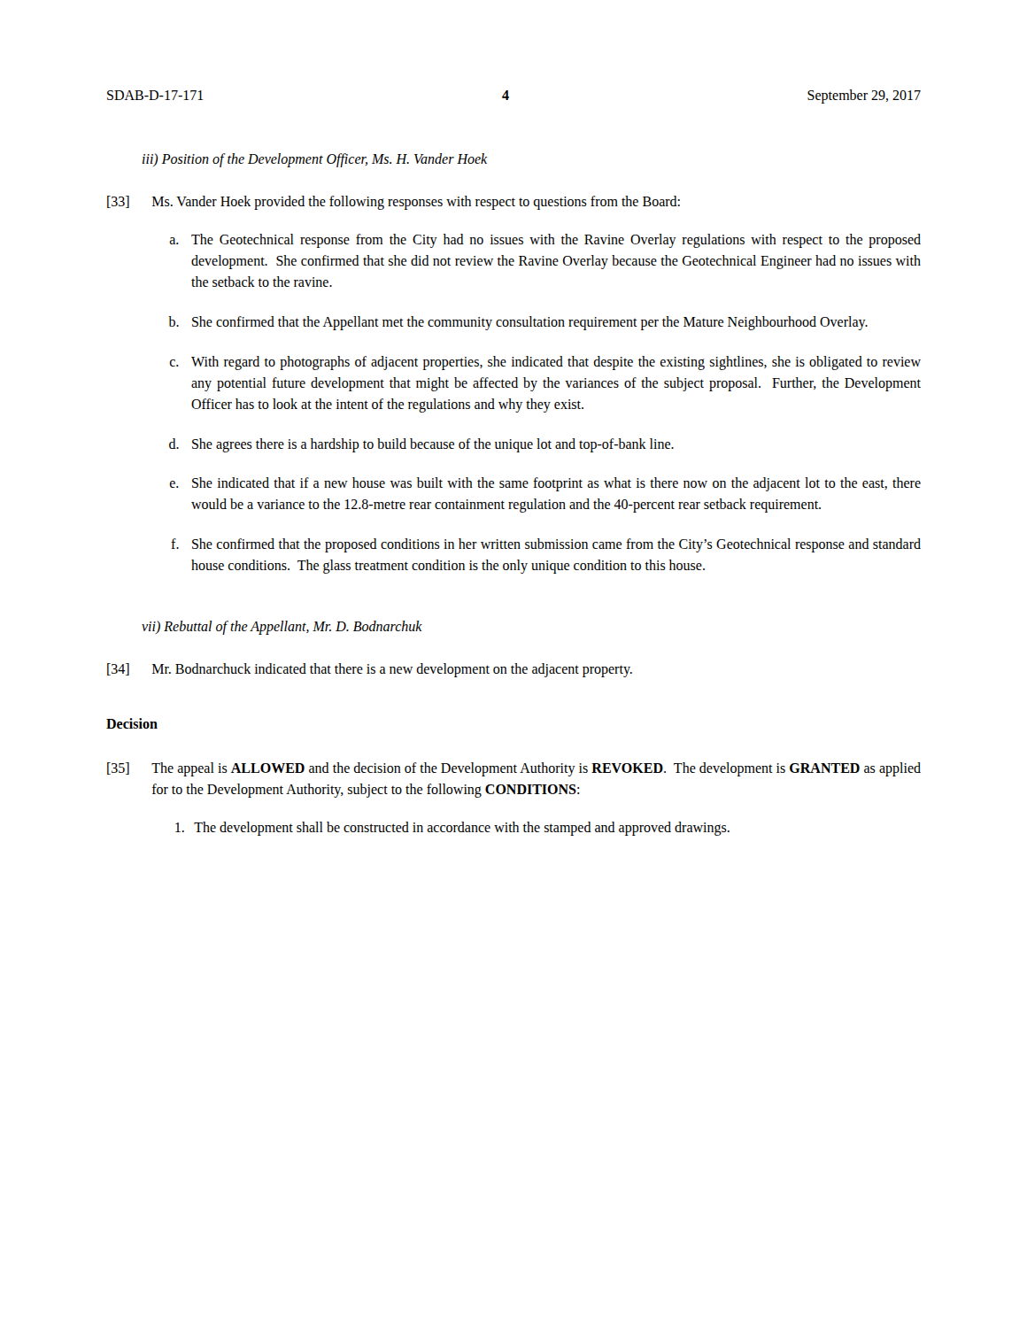SDAB-D-17-171 4 September 29, 2017
iii) Position of the Development Officer, Ms. H. Vander Hoek
[33]
Ms. Vander Hoek provided the following responses with respect to questions from the Board:
The Geotechnical response from the City had no issues with the Ravine Overlay regulations with respect to the proposed development. She confirmed that she did not review the Ravine Overlay because the Geotechnical Engineer had no issues with the setback to the ravine.
She confirmed that the Appellant met the community consultation requirement per the Mature Neighbourhood Overlay.
With regard to photographs of adjacent properties, she indicated that despite the existing sightlines, she is obligated to review any potential future development that might be affected by the variances of the subject proposal. Further, the Development Officer has to look at the intent of the regulations and why they exist.
She agrees there is a hardship to build because of the unique lot and top-of-bank line.
She indicated that if a new house was built with the same footprint as what is there now on the adjacent lot to the east, there would be a variance to the 12.8-metre rear containment regulation and the 40-percent rear setback requirement.
She confirmed that the proposed conditions in her written submission came from the City’s Geotechnical response and standard house conditions. The glass treatment condition is the only unique condition to this house.
vii) Rebuttal of the Appellant, Mr. D. Bodnarchuk
[34]
Mr. Bodnarchuck indicated that there is a new development on the adjacent property.
Decision
[35]
The appeal is ALLOWED and the decision of the Development Authority is REVOKED. The development is GRANTED as applied for to the Development Authority, subject to the following CONDITIONS:
The development shall be constructed in accordance with the stamped and approved drawings.